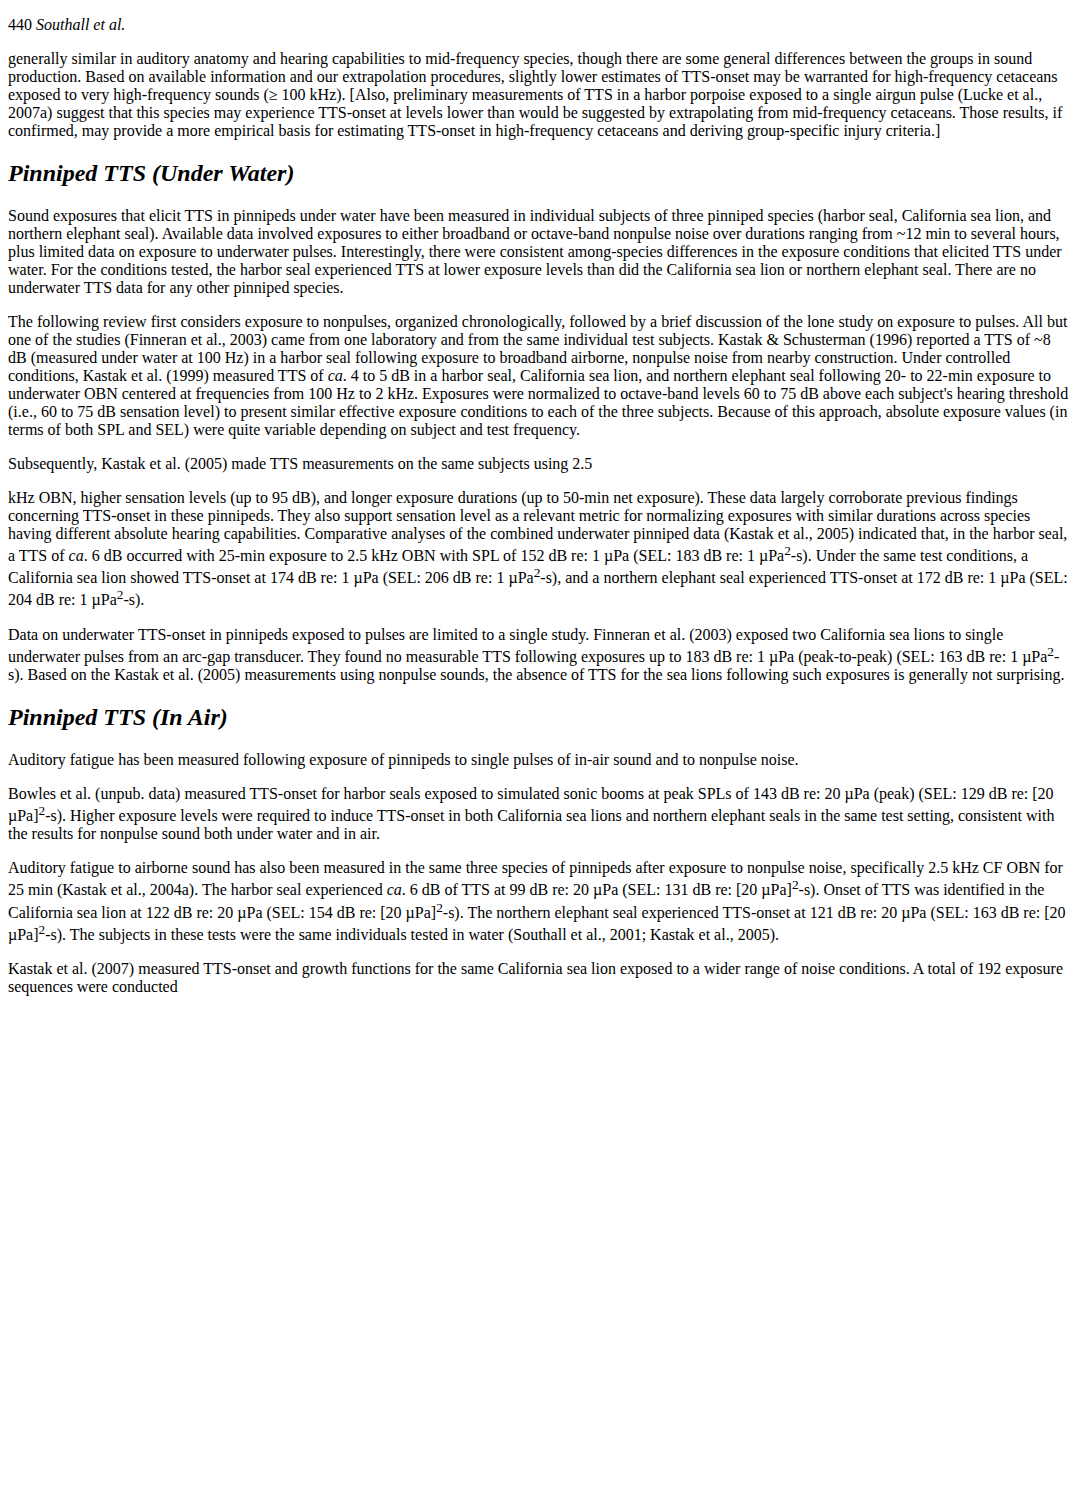440 Southall et al.
generally similar in auditory anatomy and hearing capabilities to mid-frequency species, though there are some general differences between the groups in sound production. Based on available information and our extrapolation procedures, slightly lower estimates of TTS-onset may be warranted for high-frequency cetaceans exposed to very high-frequency sounds (≥ 100 kHz). [Also, preliminary measurements of TTS in a harbor porpoise exposed to a single airgun pulse (Lucke et al., 2007a) suggest that this species may experience TTS-onset at levels lower than would be suggested by extrapolating from mid-frequency cetaceans. Those results, if confirmed, may provide a more empirical basis for estimating TTS-onset in high-frequency cetaceans and deriving group-specific injury criteria.]
Pinniped TTS (Under Water)
Sound exposures that elicit TTS in pinnipeds under water have been measured in individual subjects of three pinniped species (harbor seal, California sea lion, and northern elephant seal). Available data involved exposures to either broadband or octave-band nonpulse noise over durations ranging from ~12 min to several hours, plus limited data on exposure to underwater pulses. Interestingly, there were consistent among-species differences in the exposure conditions that elicited TTS under water. For the conditions tested, the harbor seal experienced TTS at lower exposure levels than did the California sea lion or northern elephant seal. There are no underwater TTS data for any other pinniped species.
The following review first considers exposure to nonpulses, organized chronologically, followed by a brief discussion of the lone study on exposure to pulses. All but one of the studies (Finneran et al., 2003) came from one laboratory and from the same individual test subjects. Kastak & Schusterman (1996) reported a TTS of ~8 dB (measured under water at 100 Hz) in a harbor seal following exposure to broadband airborne, nonpulse noise from nearby construction. Under controlled conditions, Kastak et al. (1999) measured TTS of ca. 4 to 5 dB in a harbor seal, California sea lion, and northern elephant seal following 20- to 22-min exposure to underwater OBN centered at frequencies from 100 Hz to 2 kHz. Exposures were normalized to octave-band levels 60 to 75 dB above each subject's hearing threshold (i.e., 60 to 75 dB sensation level) to present similar effective exposure conditions to each of the three subjects. Because of this approach, absolute exposure values (in terms of both SPL and SEL) were quite variable depending on subject and test frequency.
Subsequently, Kastak et al. (2005) made TTS measurements on the same subjects using 2.5
kHz OBN, higher sensation levels (up to 95 dB), and longer exposure durations (up to 50-min net exposure). These data largely corroborate previous findings concerning TTS-onset in these pinnipeds. They also support sensation level as a relevant metric for normalizing exposures with similar durations across species having different absolute hearing capabilities. Comparative analyses of the combined underwater pinniped data (Kastak et al., 2005) indicated that, in the harbor seal, a TTS of ca. 6 dB occurred with 25-min exposure to 2.5 kHz OBN with SPL of 152 dB re: 1 µPa (SEL: 183 dB re: 1 µPa2-s). Under the same test conditions, a California sea lion showed TTS-onset at 174 dB re: 1 µPa (SEL: 206 dB re: 1 µPa2-s), and a northern elephant seal experienced TTS-onset at 172 dB re: 1 µPa (SEL: 204 dB re: 1 µPa2-s).
Data on underwater TTS-onset in pinnipeds exposed to pulses are limited to a single study. Finneran et al. (2003) exposed two California sea lions to single underwater pulses from an arc-gap transducer. They found no measurable TTS following exposures up to 183 dB re: 1 µPa (peak-to-peak) (SEL: 163 dB re: 1 µPa2-s). Based on the Kastak et al. (2005) measurements using nonpulse sounds, the absence of TTS for the sea lions following such exposures is generally not surprising.
Pinniped TTS (In Air)
Auditory fatigue has been measured following exposure of pinnipeds to single pulses of in-air sound and to nonpulse noise.
Bowles et al. (unpub. data) measured TTS-onset for harbor seals exposed to simulated sonic booms at peak SPLs of 143 dB re: 20 µPa (peak) (SEL: 129 dB re: [20 µPa]2-s). Higher exposure levels were required to induce TTS-onset in both California sea lions and northern elephant seals in the same test setting, consistent with the results for nonpulse sound both under water and in air.
Auditory fatigue to airborne sound has also been measured in the same three species of pinnipeds after exposure to nonpulse noise, specifically 2.5 kHz CF OBN for 25 min (Kastak et al., 2004a). The harbor seal experienced ca. 6 dB of TTS at 99 dB re: 20 µPa (SEL: 131 dB re: [20 µPa]2-s). Onset of TTS was identified in the California sea lion at 122 dB re: 20 µPa (SEL: 154 dB re: [20 µPa]2-s). The northern elephant seal experienced TTS-onset at 121 dB re: 20 µPa (SEL: 163 dB re: [20 µPa]2-s). The subjects in these tests were the same individuals tested in water (Southall et al., 2001; Kastak et al., 2005).
Kastak et al. (2007) measured TTS-onset and growth functions for the same California sea lion exposed to a wider range of noise conditions. A total of 192 exposure sequences were conducted